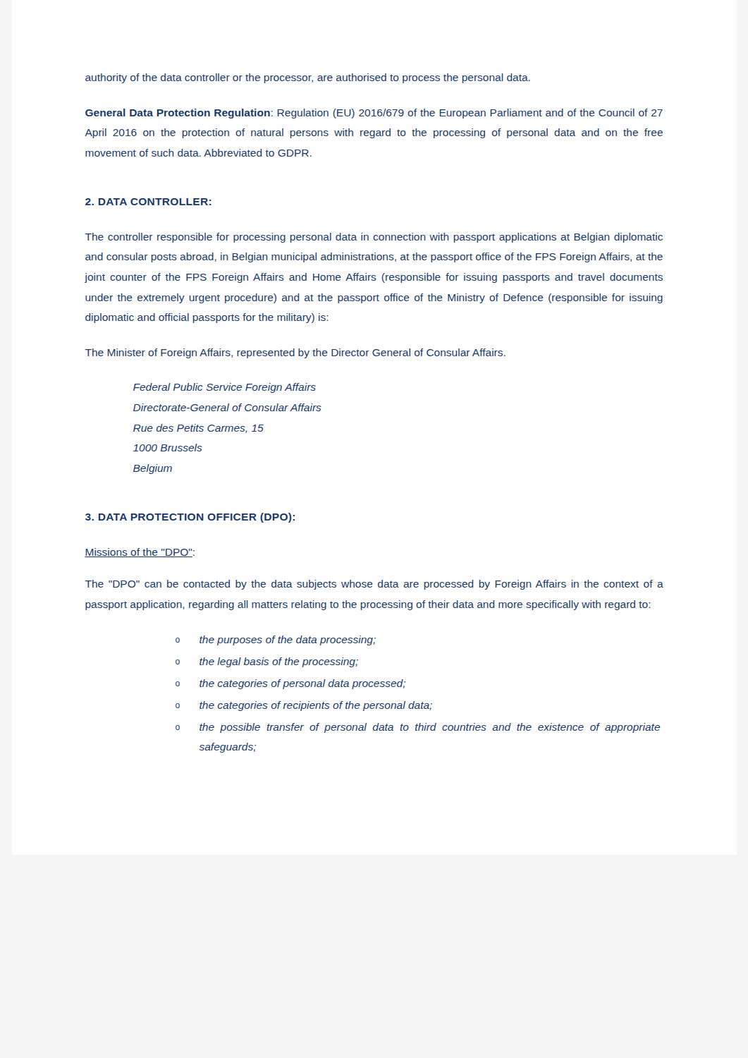authority of the data controller or the processor, are authorised to process the personal data.
General Data Protection Regulation: Regulation (EU) 2016/679 of the European Parliament and of the Council of 27 April 2016 on the protection of natural persons with regard to the processing of personal data and on the free movement of such data. Abbreviated to GDPR.
2. DATA CONTROLLER:
The controller responsible for processing personal data in connection with passport applications at Belgian diplomatic and consular posts abroad, in Belgian municipal administrations, at the passport office of the FPS Foreign Affairs, at the joint counter of the FPS Foreign Affairs and Home Affairs (responsible for issuing passports and travel documents under the extremely urgent procedure) and at the passport office of the Ministry of Defence (responsible for issuing diplomatic and official passports for the military) is:
The Minister of Foreign Affairs, represented by the Director General of Consular Affairs.
Federal Public Service Foreign Affairs
Directorate-General of Consular Affairs
Rue des Petits Carmes, 15
1000 Brussels
Belgium
3. DATA PROTECTION OFFICER (DPO):
Missions of the "DPO":
The "DPO" can be contacted by the data subjects whose data are processed by Foreign Affairs in the context of a passport application, regarding all matters relating to the processing of their data and more specifically with regard to:
the purposes of the data processing;
the legal basis of the processing;
the categories of personal data processed;
the categories of recipients of the personal data;
the possible transfer of personal data to third countries and the existence of appropriate safeguards;